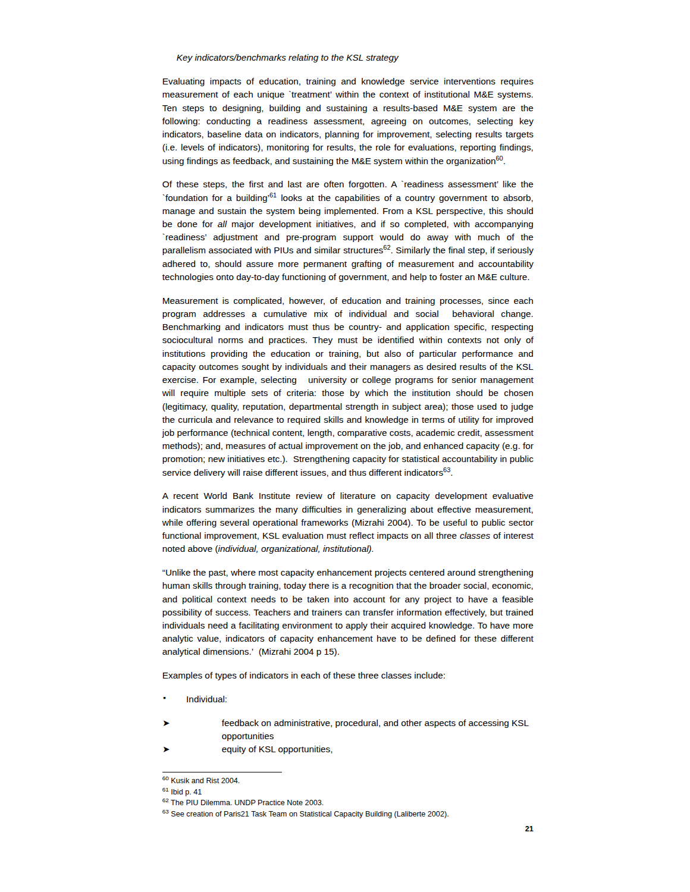Key indicators/benchmarks relating to the KSL strategy
Evaluating impacts of education, training and knowledge service interventions requires measurement of each unique `treatment’ within the context of institutional M&E systems. Ten steps to designing, building and sustaining a results-based M&E system are the following: conducting a readiness assessment, agreeing on outcomes, selecting key indicators, baseline data on indicators, planning for improvement, selecting results targets (i.e. levels of indicators), monitoring for results, the role for evaluations, reporting findings, using findings as feedback, and sustaining the M&E system within the organization60.
Of these steps, the first and last are often forgotten. A `readiness assessment’ like the `foundation for a building’61 looks at the capabilities of a country government to absorb, manage and sustain the system being implemented. From a KSL perspective, this should be done for all major development initiatives, and if so completed, with accompanying `readiness’ adjustment and pre-program support would do away with much of the parallelism associated with PIUs and similar structures62. Similarly the final step, if seriously adhered to, should assure more permanent grafting of measurement and accountability technologies onto day-to-day functioning of government, and help to foster an M&E culture.
Measurement is complicated, however, of education and training processes, since each program addresses a cumulative mix of individual and social behavioral change. Benchmarking and indicators must thus be country- and application specific, respecting sociocultural norms and practices. They must be identified within contexts not only of institutions providing the education or training, but also of particular performance and capacity outcomes sought by individuals and their managers as desired results of the KSL exercise. For example, selecting university or college programs for senior management will require multiple sets of criteria: those by which the institution should be chosen (legitimacy, quality, reputation, departmental strength in subject area); those used to judge the curricula and relevance to required skills and knowledge in terms of utility for improved job performance (technical content, length, comparative costs, academic credit, assessment methods); and, measures of actual improvement on the job, and enhanced capacity (e.g. for promotion; new initiatives etc.). Strengthening capacity for statistical accountability in public service delivery will raise different issues, and thus different indicators63.
A recent World Bank Institute review of literature on capacity development evaluative indicators summarizes the many difficulties in generalizing about effective measurement, while offering several operational frameworks (Mizrahi 2004). To be useful to public sector functional improvement, KSL evaluation must reflect impacts on all three classes of interest noted above (individual, organizational, institutional).
“Unlike the past, where most capacity enhancement projects centered around strengthening human skills through training, today there is a recognition that the broader social, economic, and political context needs to be taken into account for any project to have a feasible possibility of success. Teachers and trainers can transfer information effectively, but trained individuals need a facilitating environment to apply their acquired knowledge. To have more analytic value, indicators of capacity enhancement have to be defined for these different analytical dimensions.’ (Mizrahi 2004 p 15).
Examples of types of indicators in each of these three classes include:
▪ Individual:
➤ feedback on administrative, procedural, and other aspects of accessing KSL opportunities
➤ equity of KSL opportunities,
60 Kusik and Rist 2004.
61 Ibid p. 41
62 The PIU Dilemma. UNDP Practice Note 2003.
63 See creation of Paris21 Task Team on Statistical Capacity Building (Laliberte 2002).
21